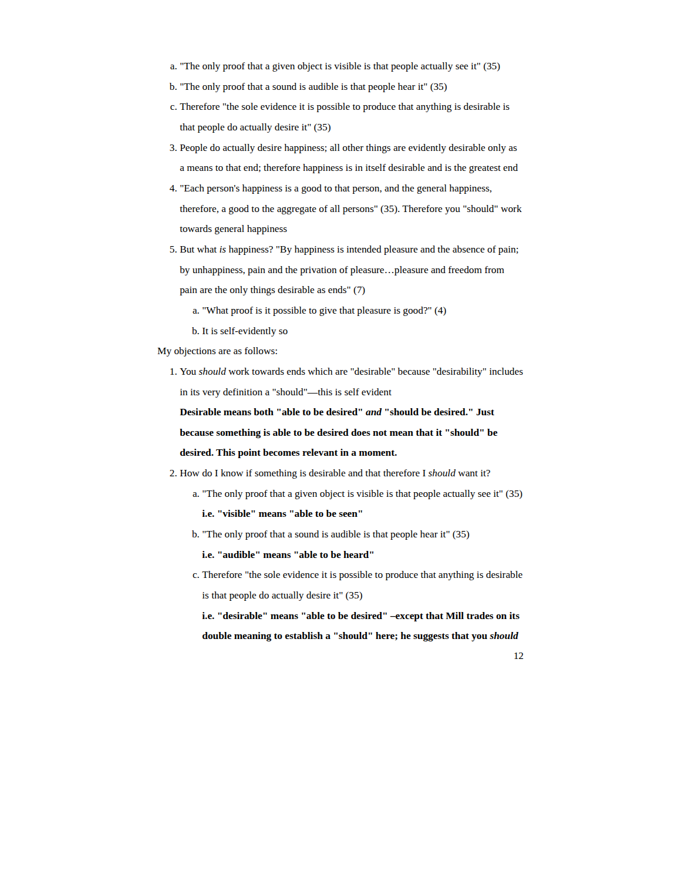"The only proof that a given object is visible is that people actually see it" (35)
"The only proof that a sound is audible is that people hear it" (35)
Therefore "the sole evidence it is possible to produce that anything is desirable is that people do actually desire it" (35)
People do actually desire happiness; all other things are evidently desirable only as a means to that end; therefore happiness is in itself desirable and is the greatest end
"Each person's happiness is a good to that person, and the general happiness, therefore, a good to the aggregate of all persons" (35). Therefore you "should" work towards general happiness
But what is happiness? "By happiness is intended pleasure and the absence of pain; by unhappiness, pain and the privation of pleasure…pleasure and freedom from pain are the only things desirable as ends" (7)
"What proof is it possible to give that pleasure is good?" (4)
It is self-evidently so
My objections are as follows:
You should work towards ends which are "desirable" because "desirability" includes in its very definition a "should"—this is self evident
Desirable means both "able to be desired" and "should be desired." Just because something is able to be desired does not mean that it "should" be desired. This point becomes relevant in a moment.
How do I know if something is desirable and that therefore I should want it?
"The only proof that a given object is visible is that people actually see it" (35)
i.e. "visible" means "able to be seen"
"The only proof that a sound is audible is that people hear it" (35)
i.e. "audible" means "able to be heard"
Therefore "the sole evidence it is possible to produce that anything is desirable is that people do actually desire it" (35)
i.e. "desirable" means "able to be desired" –except that Mill trades on its double meaning to establish a "should" here; he suggests that you should
12